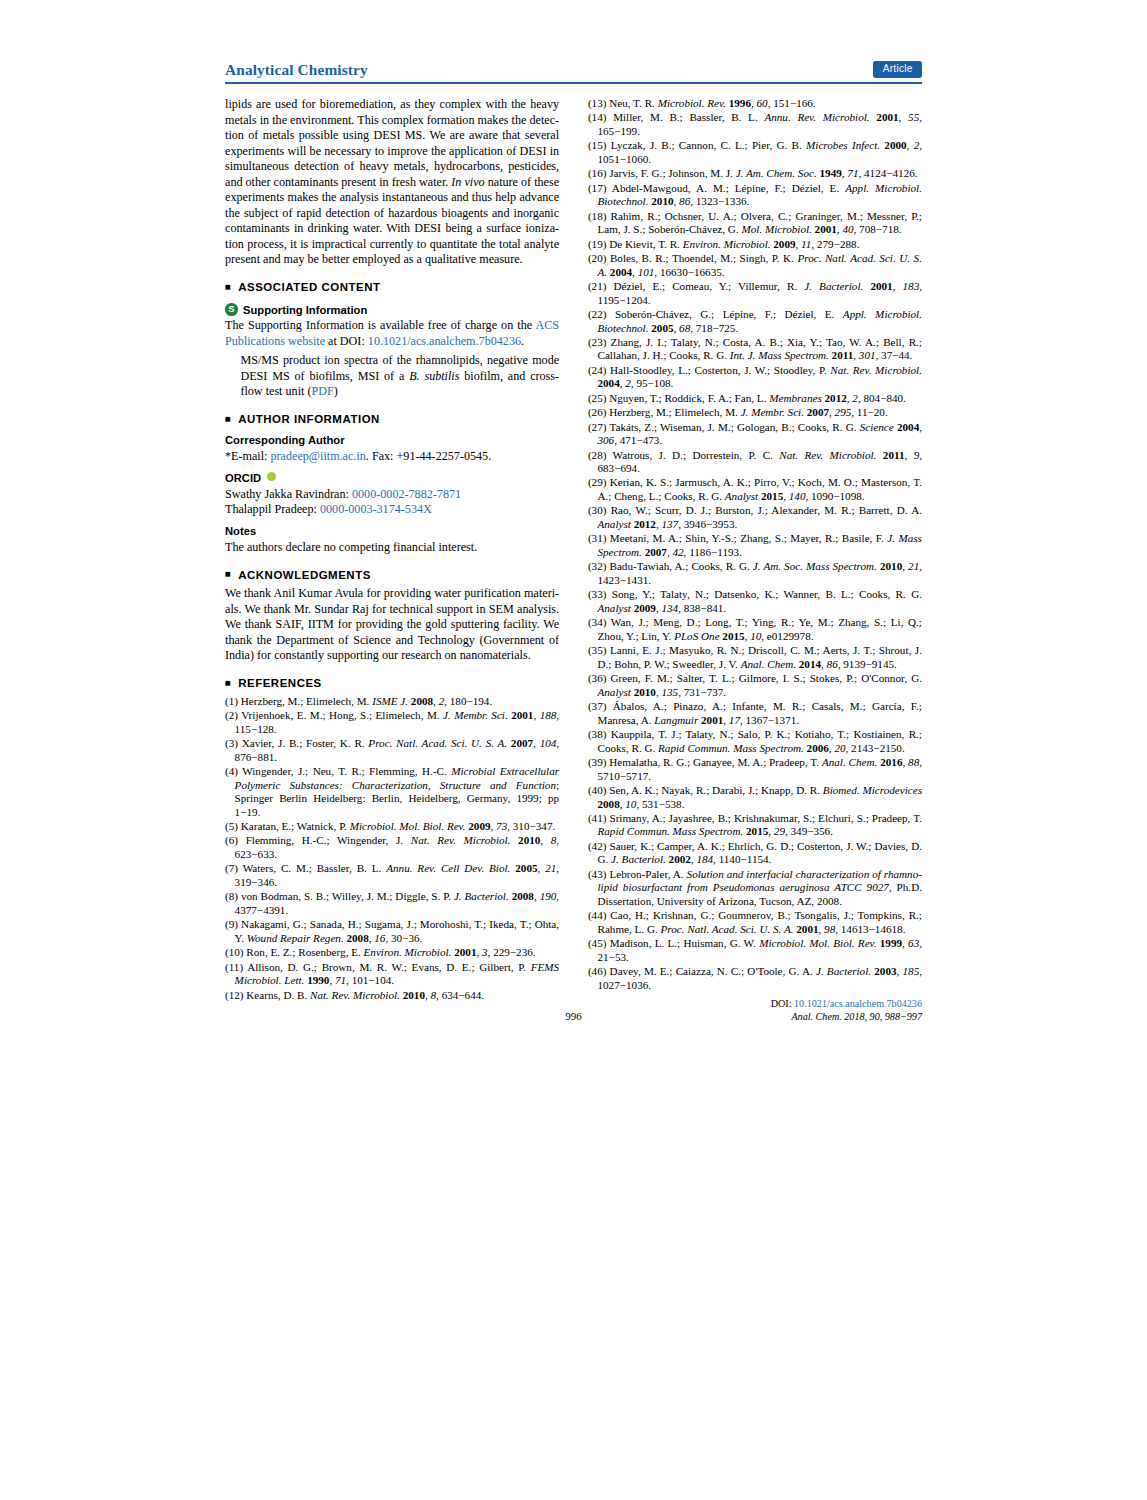Analytical Chemistry
Article
lipids are used for bioremediation, as they complex with the heavy metals in the environment. This complex formation makes the detection of metals possible using DESI MS. We are aware that several experiments will be necessary to improve the application of DESI in simultaneous detection of heavy metals, hydrocarbons, pesticides, and other contaminants present in fresh water. In vivo nature of these experiments makes the analysis instantaneous and thus help advance the subject of rapid detection of hazardous bioagents and inorganic contaminants in drinking water. With DESI being a surface ionization process, it is impractical currently to quantitate the total analyte present and may be better employed as a qualitative measure.
ASSOCIATED CONTENT
SSupporting Information
The Supporting Information is available free of charge on the ACS Publications website at DOI: 10.1021/acs.analchem.7b04236.
MS/MS product ion spectra of the rhamnolipids, negative mode DESI MS of biofilms, MSI of a B. subtilis biofilm, and cross-flow test unit (PDF)
AUTHOR INFORMATION
Corresponding Author
*E-mail: pradeep@iitm.ac.in. Fax: +91-44-2257-0545.
ORCID
Swathy Jakka Ravindran: 0000-0002-7882-7871
Thalappil Pradeep: 0000-0003-3174-534X
Notes
The authors declare no competing financial interest.
ACKNOWLEDGMENTS
We thank Anil Kumar Avula for providing water purification materials. We thank Mr. Sundar Raj for technical support in SEM analysis. We thank SAIF, IITM for providing the gold sputtering facility. We thank the Department of Science and Technology (Government of India) for constantly supporting our research on nanomaterials.
REFERENCES
(1) Herzberg, M.; Elimelech, M. ISME J. 2008, 2, 180−194.
(2) Vrijenhoek, E. M.; Hong, S.; Elimelech, M. J. Membr. Sci. 2001, 188, 115−128.
(3) Xavier, J. B.; Foster, K. R. Proc. Natl. Acad. Sci. U. S. A. 2007, 104, 876−881.
(4) Wingender, J.; Neu, T. R.; Flemming, H.-C. Microbial Extracellular Polymeric Substances: Characterization, Structure and Function; Springer Berlin Heidelberg: Berlin, Heidelberg, Germany, 1999; pp 1−19.
(5) Karatan, E.; Watnick, P. Microbiol. Mol. Biol. Rev. 2009, 73, 310−347.
(6) Flemming, H.-C.; Wingender, J. Nat. Rev. Microbiol. 2010, 8, 623−633.
(7) Waters, C. M.; Bassler, B. L. Annu. Rev. Cell Dev. Biol. 2005, 21, 319−346.
(8) von Bodman, S. B.; Willey, J. M.; Diggle, S. P. J. Bacteriol. 2008, 190, 4377−4391.
(9) Nakagami, G.; Sanada, H.; Sugama, J.; Morohoshi, T.; Ikeda, T.; Ohta, Y. Wound Repair Regen. 2008, 16, 30−36.
(10) Ron, E. Z.; Rosenberg, E. Environ. Microbiol. 2001, 3, 229−236.
(11) Allison, D. G.; Brown, M. R. W.; Evans, D. E.; Gilbert, P. FEMS Microbiol. Lett. 1990, 71, 101−104.
(12) Kearns, D. B. Nat. Rev. Microbiol. 2010, 8, 634−644.
(13) Neu, T. R. Microbiol. Rev. 1996, 60, 151−166.
(14) Miller, M. B.; Bassler, B. L. Annu. Rev. Microbiol. 2001, 55, 165−199.
(15) Lyczak, J. B.; Cannon, C. L.; Pier, G. B. Microbes Infect. 2000, 2, 1051−1060.
(16) Jarvis, F. G.; Johnson, M. J. J. Am. Chem. Soc. 1949, 71, 4124−4126.
(17) Abdel-Mawgoud, A. M.; Lépine, F.; Déziel, E. Appl. Microbiol. Biotechnol. 2010, 86, 1323−1336.
(18) Rahim, R.; Ochsner, U. A.; Olvera, C.; Graninger, M.; Messner, P.; Lam, J. S.; Soberón-Chávez, G. Mol. Microbiol. 2001, 40, 708−718.
(19) De Kievit, T. R. Environ. Microbiol. 2009, 11, 279−288.
(20) Boles, B. R.; Thoendel, M.; Singh, P. K. Proc. Natl. Acad. Sci. U. S. A. 2004, 101, 16630−16635.
(21) Déziel, E.; Comeau, Y.; Villemur, R. J. Bacteriol. 2001, 183, 1195−1204.
(22) Soberón-Chávez, G.; Lépine, F.; Déziel, E. Appl. Microbiol. Biotechnol. 2005, 68, 718−725.
(23) Zhang, J. I.; Talaty, N.; Costa, A. B.; Xia, Y.; Tao, W. A.; Bell, R.; Callahan, J. H.; Cooks, R. G. Int. J. Mass Spectrom. 2011, 301, 37−44.
(24) Hall-Stoodley, L.; Costerton, J. W.; Stoodley, P. Nat. Rev. Microbiol. 2004, 2, 95−108.
(25) Nguyen, T.; Roddick, F. A.; Fan, L. Membranes 2012, 2, 804−840.
(26) Herzberg, M.; Elimelech, M. J. Membr. Sci. 2007, 295, 11−20.
(27) Takáts, Z.; Wiseman, J. M.; Gologan, B.; Cooks, R. G. Science 2004, 306, 471−473.
(28) Watrous, J. D.; Dorrestein, P. C. Nat. Rev. Microbiol. 2011, 9, 683−694.
(29) Kerian, K. S.; Jarmusch, A. K.; Pirro, V.; Koch, M. O.; Masterson, T. A.; Cheng, L.; Cooks, R. G. Analyst 2015, 140, 1090−1098.
(30) Rao, W.; Scurr, D. J.; Burston, J.; Alexander, M. R.; Barrett, D. A. Analyst 2012, 137, 3946−3953.
(31) Meetani, M. A.; Shin, Y.-S.; Zhang, S.; Mayer, R.; Basile, F. J. Mass Spectrom. 2007, 42, 1186−1193.
(32) Badu-Tawiah, A.; Cooks, R. G. J. Am. Soc. Mass Spectrom. 2010, 21, 1423−1431.
(33) Song, Y.; Talaty, N.; Datsenko, K.; Wanner, B. L.; Cooks, R. G. Analyst 2009, 134, 838−841.
(34) Wan, J.; Meng, D.; Long, T.; Ying, R.; Ye, M.; Zhang, S.; Li, Q.; Zhou, Y.; Lin, Y. PLoS One 2015, 10, e0129978.
(35) Lanni, E. J.; Masyuko, R. N.; Driscoll, C. M.; Aerts, J. T.; Shrout, J. D.; Bohn, P. W.; Sweedler, J. V. Anal. Chem. 2014, 86, 9139−9145.
(36) Green, F. M.; Salter, T. L.; Gilmore, I. S.; Stokes, P.; O'Connor, G. Analyst 2010, 135, 731−737.
(37) Ábalos, A.; Pinazo, A.; Infante, M. R.; Casals, M.; García, F.; Manresa, A. Langmuir 2001, 17, 1367−1371.
(38) Kauppila, T. J.; Talaty, N.; Salo, P. K.; Kotiaho, T.; Kostiainen, R.; Cooks, R. G. Rapid Commun. Mass Spectrom. 2006, 20, 2143−2150.
(39) Hemalatha, R. G.; Ganayee, M. A.; Pradeep, T. Anal. Chem. 2016, 88, 5710−5717.
(40) Sen, A. K.; Nayak, R.; Darabi, J.; Knapp, D. R. Biomed. Microdevices 2008, 10, 531−538.
(41) Srimany, A.; Jayashree, B.; Krishnakumar, S.; Elchuri, S.; Pradeep, T. Rapid Commun. Mass Spectrom. 2015, 29, 349−356.
(42) Sauer, K.; Camper, A. K.; Ehrlich, G. D.; Costerton, J. W.; Davies, D. G. J. Bacteriol. 2002, 184, 1140−1154.
(43) Lebron-Paler, A. Solution and interfacial characterization of rhamnolipid biosurfactant from Pseudomonas aeruginosa ATCC 9027, Ph.D. Dissertation, University of Arizona, Tucson, AZ, 2008.
(44) Cao, H.; Krishnan, G.; Goumnerov, B.; Tsongalis, J.; Tompkins, R.; Rahme, L. G. Proc. Natl. Acad. Sci. U. S. A. 2001, 98, 14613−14618.
(45) Madison, L. L.; Huisman, G. W. Microbiol. Mol. Biol. Rev. 1999, 63, 21−53.
(46) Davey, M. E.; Caiazza, N. C.; O'Toole, G. A. J. Bacteriol. 2003, 185, 1027−1036.
996
DOI: 10.1021/acs.analchem.7b04236
Anal. Chem. 2018, 90, 988−997